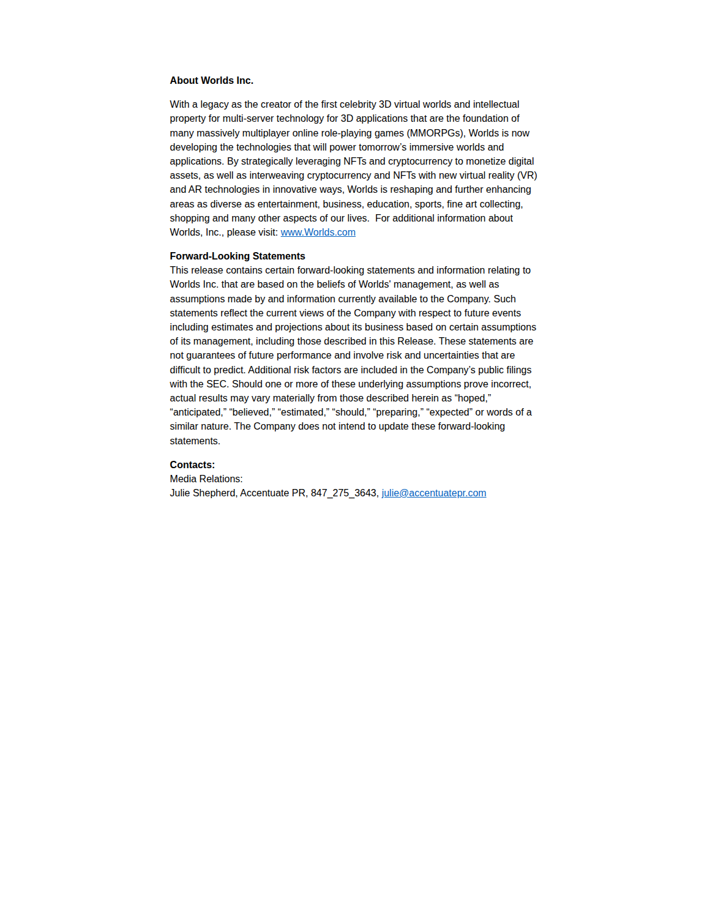About Worlds Inc.
With a legacy as the creator of the first celebrity 3D virtual worlds and intellectual property for multi-server technology for 3D applications that are the foundation of many massively multiplayer online role-playing games (MMORPGs), Worlds is now developing the technologies that will power tomorrow’s immersive worlds and applications. By strategically leveraging NFTs and cryptocurrency to monetize digital assets, as well as interweaving cryptocurrency and NFTs with new virtual reality (VR) and AR technologies in innovative ways, Worlds is reshaping and further enhancing areas as diverse as entertainment, business, education, sports, fine art collecting, shopping and many other aspects of our lives. For additional information about Worlds, Inc., please visit: www.Worlds.com
Forward-Looking Statements
This release contains certain forward-looking statements and information relating to Worlds Inc. that are based on the beliefs of Worlds' management, as well as assumptions made by and information currently available to the Company. Such statements reflect the current views of the Company with respect to future events including estimates and projections about its business based on certain assumptions of its management, including those described in this Release. These statements are not guarantees of future performance and involve risk and uncertainties that are difficult to predict. Additional risk factors are included in the Company’s public filings with the SEC. Should one or more of these underlying assumptions prove incorrect, actual results may vary materially from those described herein as “hoped,” “anticipated,” “believed,” “estimated,” “should,” “preparing,” “expected” or words of a similar nature. The Company does not intend to update these forward-looking statements.
Contacts:
Media Relations:
Julie Shepherd, Accentuate PR, 847_275_3643, julie@accentuatepr.com